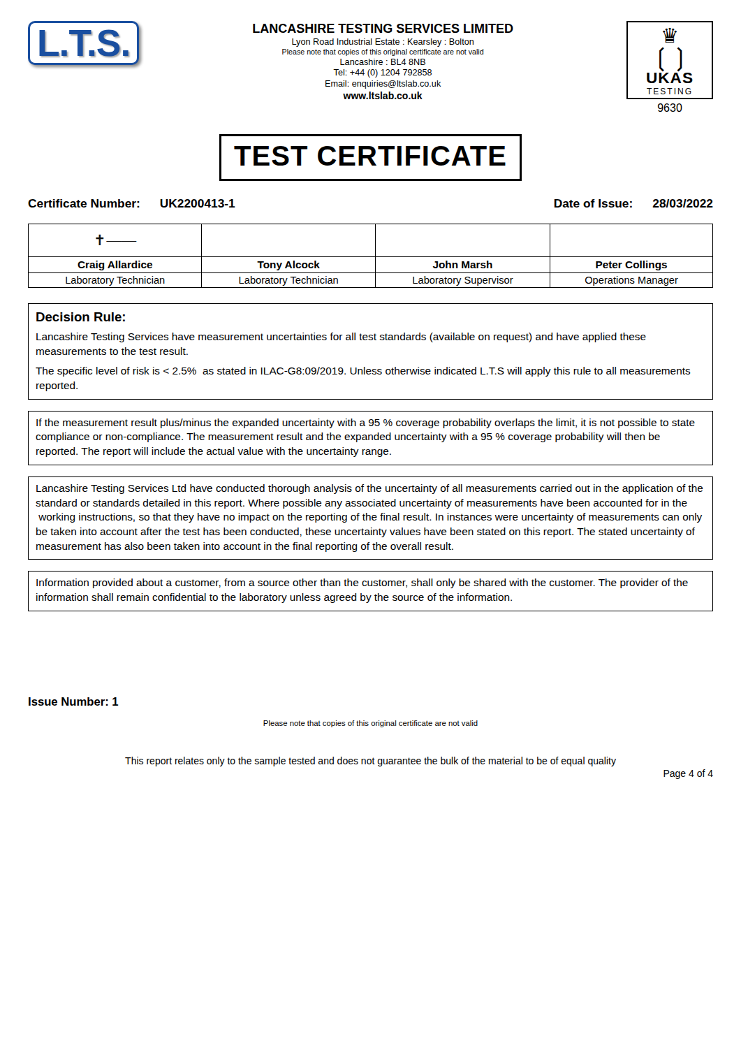L.T.S.
LANCASHIRE TESTING SERVICES LIMITED
Lyon Road Industrial Estate : Kearsley : Bolton
Please note that copies of this original certificate are not valid
Lancashire : BL4 8NB
Tel: +44 (0) 1204 792858
Email: enquiries@ltslab.co.uk
www.ltslab.co.uk
♛
❲❳
UKAS
TESTING
9630
TEST CERTIFICATE
Certificate Number:UK2200413-1
Date of Issue:28/03/2022
| ✝—— | | | |
| Craig Allardice | Tony Alcock | John Marsh | Peter Collings |
| Laboratory Technician | Laboratory Technician | Laboratory Supervisor | Operations Manager |
Decision Rule:
Lancashire Testing Services have measurement uncertainties for all test standards (available on request) and have applied these measurements to the test result.
The specific level of risk is < 2.5% as stated in ILAC-G8:09/2019. Unless otherwise indicated L.T.S will apply this rule to all measurements reported.
If the measurement result plus/minus the expanded uncertainty with a 95 % coverage probability overlaps the limit, it is not possible to state compliance or non-compliance. The measurement result and the expanded uncertainty with a 95 % coverage probability will then be reported. The report will include the actual value with the uncertainty range.
Lancashire Testing Services Ltd have conducted thorough analysis of the uncertainty of all measurements carried out in the application of the standard or standards detailed in this report. Where possible any associated uncertainty of measurements have been accounted for in the working instructions, so that they have no impact on the reporting of the final result. In instances were uncertainty of measurements can only be taken into account after the test has been conducted, these uncertainty values have been stated on this report. The stated uncertainty of measurement has also been taken into account in the final reporting of the overall result.
Information provided about a customer, from a source other than the customer, shall only be shared with the customer. The provider of the information shall remain confidential to the laboratory unless agreed by the source of the information.
Issue Number: 1
Please note that copies of this original certificate are not valid
This report relates only to the sample tested and does not guarantee the bulk of the material to be of equal quality
Page 4 of 4